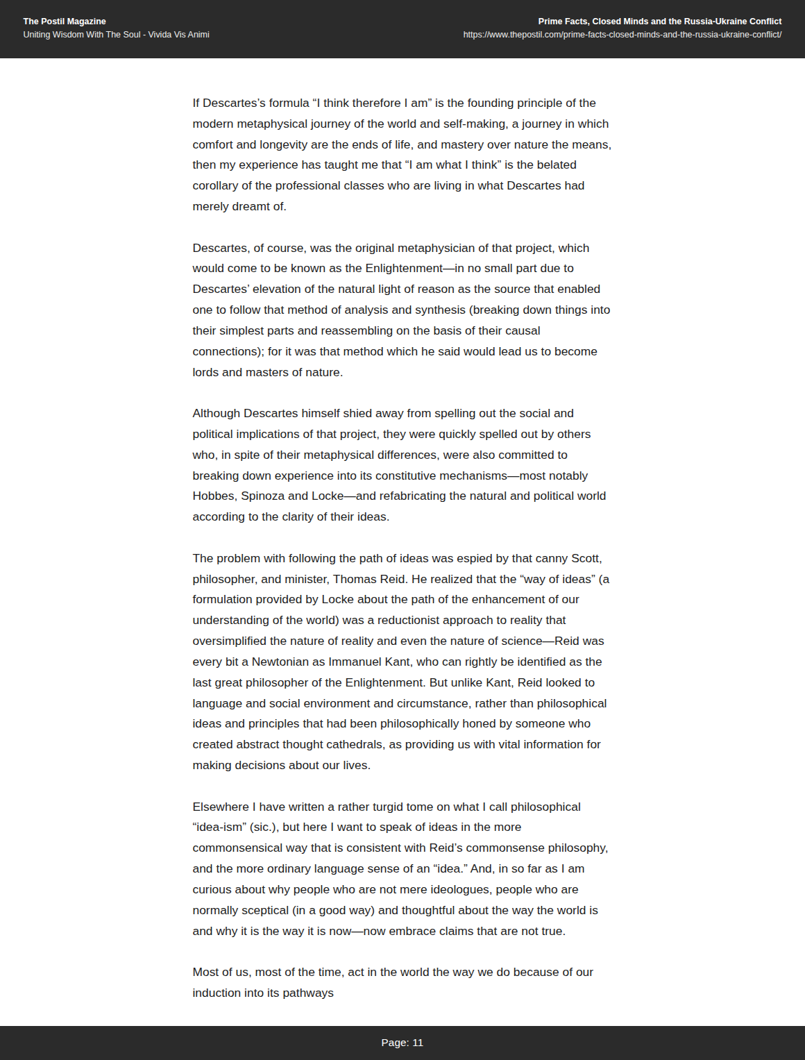The Postil Magazine
Uniting Wisdom With The Soul - Vivida Vis Animi
Prime Facts, Closed Minds and the Russia-Ukraine Conflict
https://www.thepostil.com/prime-facts-closed-minds-and-the-russia-ukraine-conflict/
If Descartes’s formula “I think therefore I am” is the founding principle of the modern metaphysical journey of the world and self-making, a journey in which comfort and longevity are the ends of life, and mastery over nature the means, then my experience has taught me that “I am what I think” is the belated corollary of the professional classes who are living in what Descartes had merely dreamt of.
Descartes, of course, was the original metaphysician of that project, which would come to be known as the Enlightenment—in no small part due to Descartes’ elevation of the natural light of reason as the source that enabled one to follow that method of analysis and synthesis (breaking down things into their simplest parts and reassembling on the basis of their causal connections); for it was that method which he said would lead us to become lords and masters of nature.
Although Descartes himself shied away from spelling out the social and political implications of that project, they were quickly spelled out by others who, in spite of their metaphysical differences, were also committed to breaking down experience into its constitutive mechanisms—most notably Hobbes, Spinoza and Locke—and refabricating the natural and political world according to the clarity of their ideas.
The problem with following the path of ideas was espied by that canny Scott, philosopher, and minister, Thomas Reid. He realized that the “way of ideas” (a formulation provided by Locke about the path of the enhancement of our understanding of the world) was a reductionist approach to reality that oversimplified the nature of reality and even the nature of science—Reid was every bit a Newtonian as Immanuel Kant, who can rightly be identified as the last great philosopher of the Enlightenment. But unlike Kant, Reid looked to language and social environment and circumstance, rather than philosophical ideas and principles that had been philosophically honed by someone who created abstract thought cathedrals, as providing us with vital information for making decisions about our lives.
Elsewhere I have written a rather turgid tome on what I call philosophical “idea-ism” (sic.), but here I want to speak of ideas in the more commonsensical way that is consistent with Reid’s commonsense philosophy, and the more ordinary language sense of an “idea.” And, in so far as I am curious about why people who are not mere ideologues, people who are normally sceptical (in a good way) and thoughtful about the way the world is and why it is the way it is now—now embrace claims that are not true.
Most of us, most of the time, act in the world the way we do because of our induction into its pathways
Page: 11